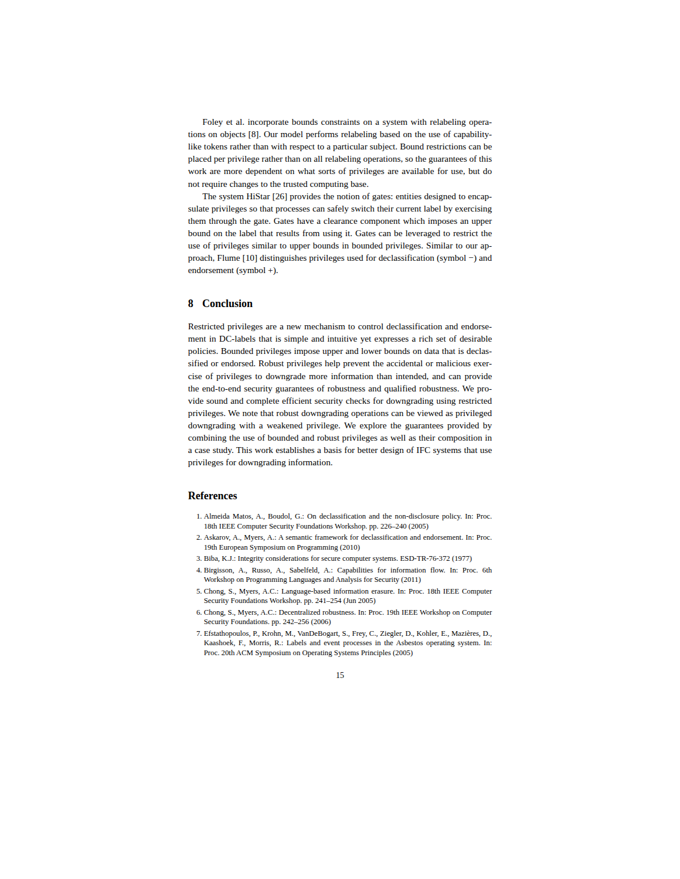Foley et al. incorporate bounds constraints on a system with relabeling operations on objects [8]. Our model performs relabeling based on the use of capability-like tokens rather than with respect to a particular subject. Bound restrictions can be placed per privilege rather than on all relabeling operations, so the guarantees of this work are more dependent on what sorts of privileges are available for use, but do not require changes to the trusted computing base.
The system HiStar [26] provides the notion of gates: entities designed to encapsulate privileges so that processes can safely switch their current label by exercising them through the gate. Gates have a clearance component which imposes an upper bound on the label that results from using it. Gates can be leveraged to restrict the use of privileges similar to upper bounds in bounded privileges. Similar to our approach, Flume [10] distinguishes privileges used for declassification (symbol −) and endorsement (symbol +).
8 Conclusion
Restricted privileges are a new mechanism to control declassification and endorsement in DC-labels that is simple and intuitive yet expresses a rich set of desirable policies. Bounded privileges impose upper and lower bounds on data that is declassified or endorsed. Robust privileges help prevent the accidental or malicious exercise of privileges to downgrade more information than intended, and can provide the end-to-end security guarantees of robustness and qualified robustness. We provide sound and complete efficient security checks for downgrading using restricted privileges. We note that robust downgrading operations can be viewed as privileged downgrading with a weakened privilege. We explore the guarantees provided by combining the use of bounded and robust privileges as well as their composition in a case study. This work establishes a basis for better design of IFC systems that use privileges for downgrading information.
References
Almeida Matos, A., Boudol, G.: On declassification and the non-disclosure policy. In: Proc. 18th IEEE Computer Security Foundations Workshop. pp. 226–240 (2005)
Askarov, A., Myers, A.: A semantic framework for declassification and endorsement. In: Proc. 19th European Symposium on Programming (2010)
Biba, K.J.: Integrity considerations for secure computer systems. ESD-TR-76-372 (1977)
Birgisson, A., Russo, A., Sabelfeld, A.: Capabilities for information flow. In: Proc. 6th Workshop on Programming Languages and Analysis for Security (2011)
Chong, S., Myers, A.C.: Language-based information erasure. In: Proc. 18th IEEE Computer Security Foundations Workshop. pp. 241–254 (Jun 2005)
Chong, S., Myers, A.C.: Decentralized robustness. In: Proc. 19th IEEE Workshop on Computer Security Foundations. pp. 242–256 (2006)
Efstathopoulos, P., Krohn, M., VanDeBogart, S., Frey, C., Ziegler, D., Kohler, E., Mazières, D., Kaashoek, F., Morris, R.: Labels and event processes in the Asbestos operating system. In: Proc. 20th ACM Symposium on Operating Systems Principles (2005)
15